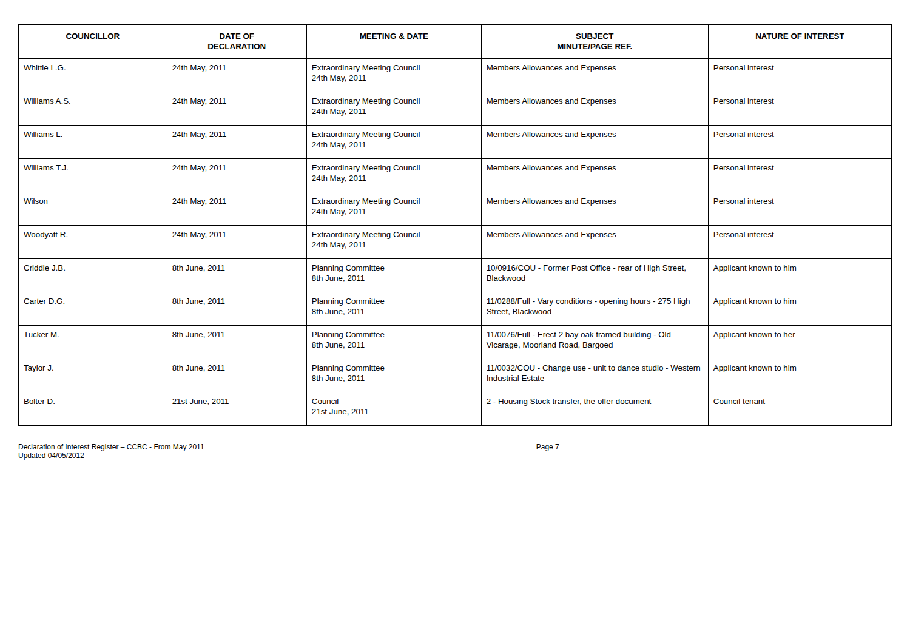| COUNCILLOR | DATE OF DECLARATION | MEETING & DATE | SUBJECT MINUTE/PAGE REF. | NATURE OF INTEREST |
| --- | --- | --- | --- | --- |
| Whittle L.G. | 24th May, 2011 | Extraordinary Meeting Council 24th May, 2011 | Members Allowances and Expenses | Personal interest |
| Williams A.S. | 24th May, 2011 | Extraordinary Meeting Council 24th May, 2011 | Members Allowances and Expenses | Personal interest |
| Williams L. | 24th May, 2011 | Extraordinary Meeting Council 24th May, 2011 | Members Allowances and Expenses | Personal interest |
| Williams T.J. | 24th May, 2011 | Extraordinary Meeting Council 24th May, 2011 | Members Allowances and Expenses | Personal interest |
| Wilson | 24th May, 2011 | Extraordinary Meeting Council 24th May, 2011 | Members Allowances and Expenses | Personal interest |
| Woodyatt R. | 24th May, 2011 | Extraordinary Meeting Council 24th May, 2011 | Members Allowances and Expenses | Personal interest |
| Criddle J.B. | 8th June, 2011 | Planning Committee 8th June, 2011 | 10/0916/COU - Former Post Office - rear of High Street, Blackwood | Applicant known to him |
| Carter D.G. | 8th June, 2011 | Planning Committee 8th June, 2011 | 11/0288/Full - Vary conditions - opening hours - 275 High Street, Blackwood | Applicant known to him |
| Tucker M. | 8th June, 2011 | Planning Committee 8th June, 2011 | 11/0076/Full - Erect 2 bay oak framed building - Old Vicarage, Moorland Road, Bargoed | Applicant known to her |
| Taylor J. | 8th June, 2011 | Planning Committee 8th June, 2011 | 11/0032/COU - Change use - unit to dance studio - Western Industrial Estate | Applicant known to him |
| Bolter D. | 21st June, 2011 | Council 21st June, 2011 | 2 - Housing Stock transfer, the offer document | Council tenant |
Declaration of Interest Register – CCBC - From May 2011
Updated 04/05/2012
Page 7